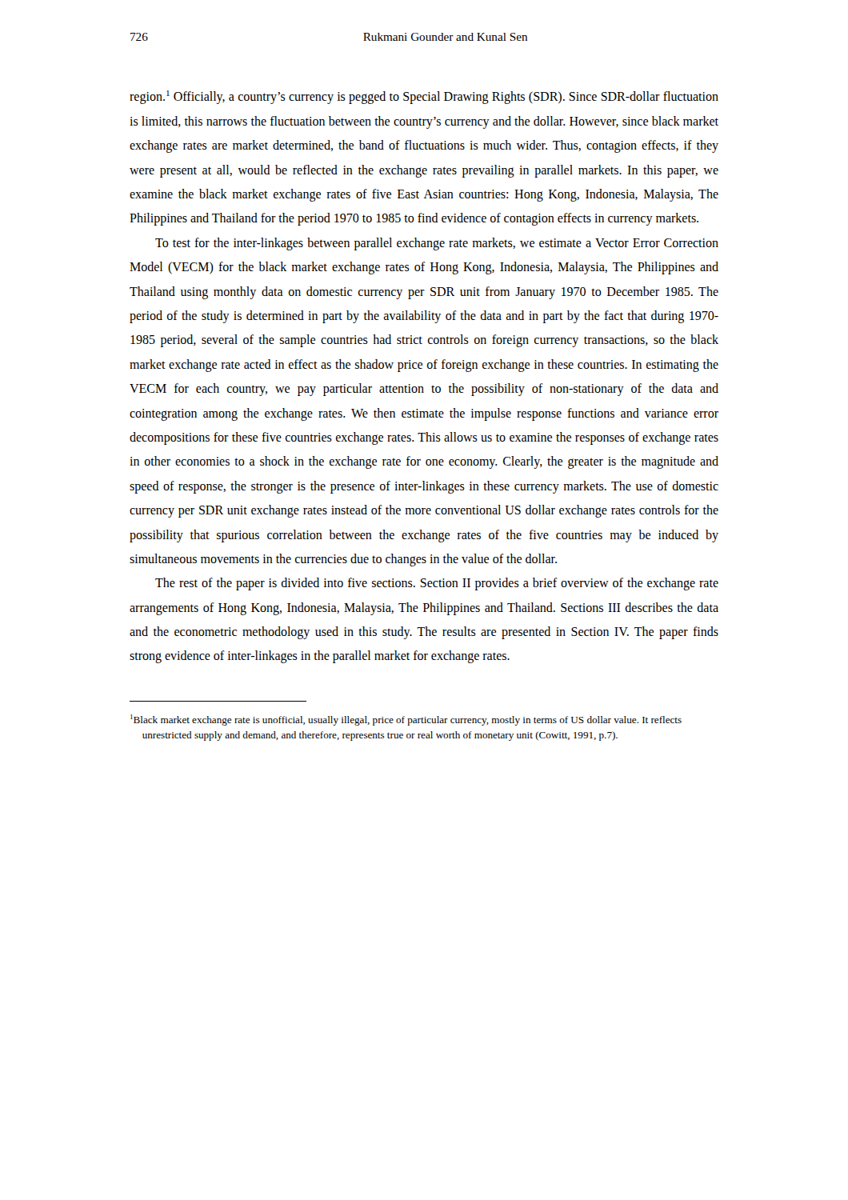726 Rukmani Gounder and Kunal Sen
region.1 Officially, a country’s currency is pegged to Special Drawing Rights (SDR). Since SDR-dollar fluctuation is limited, this narrows the fluctuation between the country’s currency and the dollar. However, since black market exchange rates are market determined, the band of fluctuations is much wider. Thus, contagion effects, if they were present at all, would be reflected in the exchange rates prevailing in parallel markets. In this paper, we examine the black market exchange rates of five East Asian countries: Hong Kong, Indonesia, Malaysia, The Philippines and Thailand for the period 1970 to 1985 to find evidence of contagion effects in currency markets.
To test for the inter-linkages between parallel exchange rate markets, we estimate a Vector Error Correction Model (VECM) for the black market exchange rates of Hong Kong, Indonesia, Malaysia, The Philippines and Thailand using monthly data on domestic currency per SDR unit from January 1970 to December 1985. The period of the study is determined in part by the availability of the data and in part by the fact that during 1970-1985 period, several of the sample countries had strict controls on foreign currency transactions, so the black market exchange rate acted in effect as the shadow price of foreign exchange in these countries. In estimating the VECM for each country, we pay particular attention to the possibility of non-stationary of the data and cointegration among the exchange rates. We then estimate the impulse response functions and variance error decompositions for these five countries exchange rates. This allows us to examine the responses of exchange rates in other economies to a shock in the exchange rate for one economy. Clearly, the greater is the magnitude and speed of response, the stronger is the presence of inter-linkages in these currency markets. The use of domestic currency per SDR unit exchange rates instead of the more conventional US dollar exchange rates controls for the possibility that spurious correlation between the exchange rates of the five countries may be induced by simultaneous movements in the currencies due to changes in the value of the dollar.
The rest of the paper is divided into five sections. Section II provides a brief overview of the exchange rate arrangements of Hong Kong, Indonesia, Malaysia, The Philippines and Thailand. Sections III describes the data and the econometric methodology used in this study. The results are presented in Section IV. The paper finds strong evidence of inter-linkages in the parallel market for exchange rates.
1Black market exchange rate is unofficial, usually illegal, price of particular currency, mostly in terms of US dollar value. It reflects unrestricted supply and demand, and therefore, represents true or real worth of monetary unit (Cowitt, 1991, p.7).